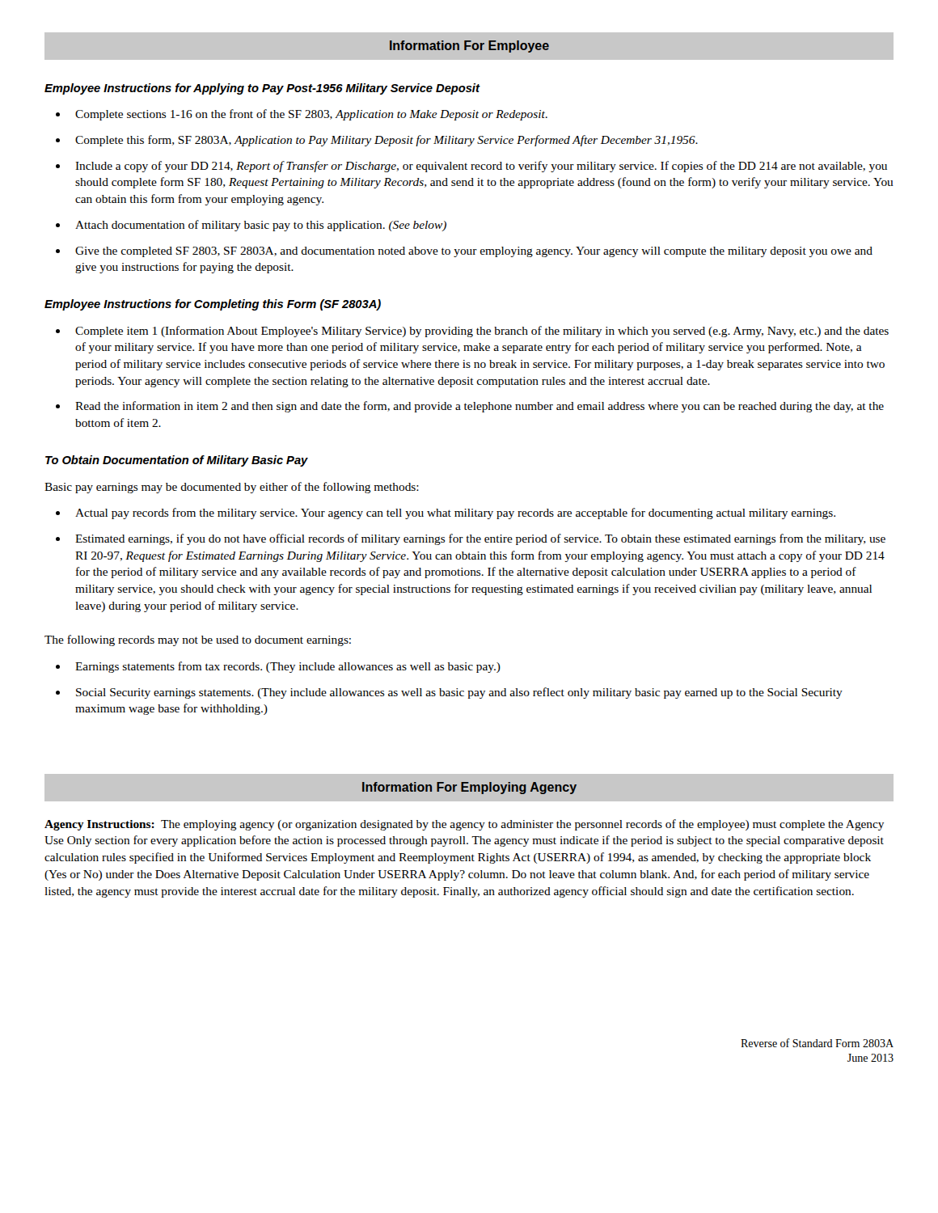Information For Employee
Employee Instructions for Applying to Pay Post-1956 Military Service Deposit
Complete sections 1-16 on the front of the SF 2803, Application to Make Deposit or Redeposit.
Complete this form, SF 2803A, Application to Pay Military Deposit for Military Service Performed After December 31,1956.
Include a copy of your DD 214, Report of Transfer or Discharge, or equivalent record to verify your military service. If copies of the DD 214 are not available, you should complete form SF 180, Request Pertaining to Military Records, and send it to the appropriate address (found on the form) to verify your military service. You can obtain this form from your employing agency.
Attach documentation of military basic pay to this application. (See below)
Give the completed SF 2803, SF 2803A, and documentation noted above to your employing agency. Your agency will compute the military deposit you owe and give you instructions for paying the deposit.
Employee Instructions for Completing this Form (SF 2803A)
Complete item 1 (Information About Employee's Military Service) by providing the branch of the military in which you served (e.g. Army, Navy, etc.) and the dates of your military service. If you have more than one period of military service, make a separate entry for each period of military service you performed. Note, a period of military service includes consecutive periods of service where there is no break in service. For military purposes, a 1-day break separates service into two periods. Your agency will complete the section relating to the alternative deposit computation rules and the interest accrual date.
Read the information in item 2 and then sign and date the form, and provide a telephone number and email address where you can be reached during the day, at the bottom of item 2.
To Obtain Documentation of Military Basic Pay
Basic pay earnings may be documented by either of the following methods:
Actual pay records from the military service. Your agency can tell you what military pay records are acceptable for documenting actual military earnings.
Estimated earnings, if you do not have official records of military earnings for the entire period of service. To obtain these estimated earnings from the military, use RI 20-97, Request for Estimated Earnings During Military Service. You can obtain this form from your employing agency. You must attach a copy of your DD 214 for the period of military service and any available records of pay and promotions. If the alternative deposit calculation under USERRA applies to a period of military service, you should check with your agency for special instructions for requesting estimated earnings if you received civilian pay (military leave, annual leave) during your period of military service.
The following records may not be used to document earnings:
Earnings statements from tax records. (They include allowances as well as basic pay.)
Social Security earnings statements. (They include allowances as well as basic pay and also reflect only military basic pay earned up to the Social Security maximum wage base for withholding.)
Information For Employing Agency
Agency Instructions: The employing agency (or organization designated by the agency to administer the personnel records of the employee) must complete the Agency Use Only section for every application before the action is processed through payroll. The agency must indicate if the period is subject to the special comparative deposit calculation rules specified in the Uniformed Services Employment and Reemployment Rights Act (USERRA) of 1994, as amended, by checking the appropriate block (Yes or No) under the Does Alternative Deposit Calculation Under USERRA Apply? column. Do not leave that column blank. And, for each period of military service listed, the agency must provide the interest accrual date for the military deposit. Finally, an authorized agency official should sign and date the certification section.
Reverse of Standard Form 2803A
June 2013